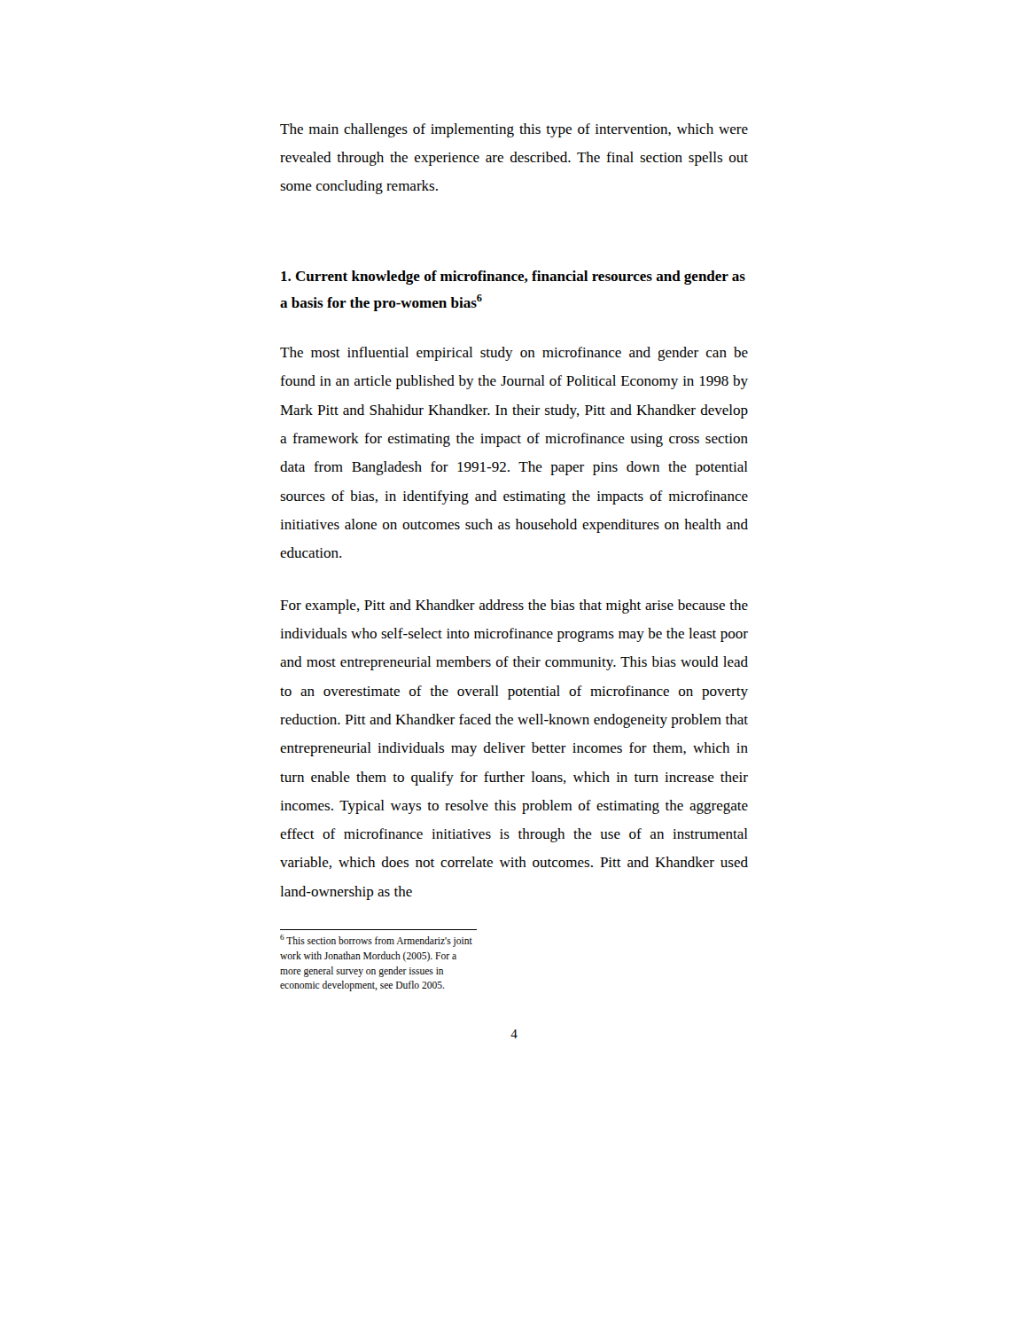The main challenges of implementing this type of intervention, which were revealed through the experience are described. The final section spells out some concluding remarks.
1. Current knowledge of microfinance, financial resources and gender as a basis for the pro-women bias6
The most influential empirical study on microfinance and gender can be found in an article published by the Journal of Political Economy in 1998 by Mark Pitt and Shahidur Khandker. In their study, Pitt and Khandker develop a framework for estimating the impact of microfinance using cross section data from Bangladesh for 1991-92. The paper pins down the potential sources of bias, in identifying and estimating the impacts of microfinance initiatives alone on outcomes such as household expenditures on health and education.
For example, Pitt and Khandker address the bias that might arise because the individuals who self-select into microfinance programs may be the least poor and most entrepreneurial members of their community. This bias would lead to an overestimate of the overall potential of microfinance on poverty reduction. Pitt and Khandker faced the well-known endogeneity problem that entrepreneurial individuals may deliver better incomes for them, which in turn enable them to qualify for further loans, which in turn increase their incomes. Typical ways to resolve this problem of estimating the aggregate effect of microfinance initiatives is through the use of an instrumental variable, which does not correlate with outcomes. Pitt and Khandker used land-ownership as the
6 This section borrows from Armendariz's joint work with Jonathan Morduch (2005). For a more general survey on gender issues in economic development, see Duflo 2005.
4